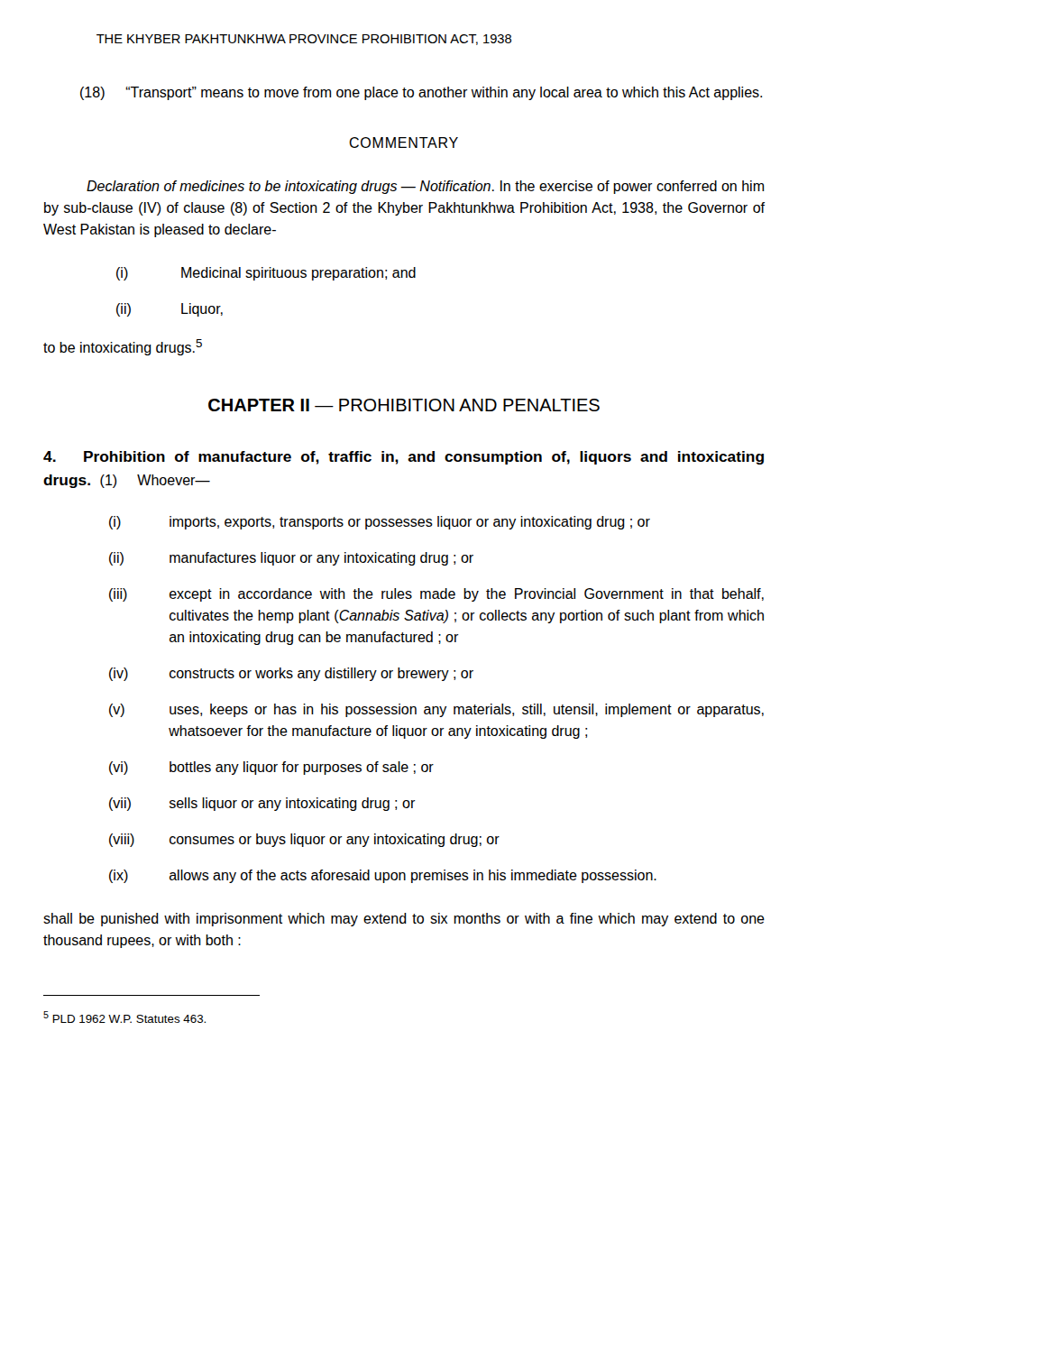THE KHYBER PAKHTUNKHWA PROVINCE PROHIBITION ACT, 1938
(18) “Transport” means to move from one place to another within any local area to which this Act applies.
COMMENTARY
Declaration of medicines to be intoxicating drugs — Notification. In the exercise of power conferred on him by sub-clause (IV) of clause (8) of Section 2 of the Khyber Pakhtunkhwa Prohibition Act, 1938, the Governor of West Pakistan is pleased to declare-
(i) Medicinal spirituous preparation; and
(ii) Liquor,
to be intoxicating drugs.5
CHAPTER II — PROHIBITION AND PENALTIES
4. Prohibition of manufacture of, traffic in, and consumption of, liquors and intoxicating drugs. (1) Whoever—
(i) imports, exports, transports or possesses liquor or any intoxicating drug ; or
(ii) manufactures liquor or any intoxicating drug ; or
(iii) except in accordance with the rules made by the Provincial Government in that behalf, cultivates the hemp plant (Cannabis Sativa) ; or collects any portion of such plant from which an intoxicating drug can be manufactured ; or
(iv) constructs or works any distillery or brewery ; or
(v) uses, keeps or has in his possession any materials, still, utensil, implement or apparatus, whatsoever for the manufacture of liquor or any intoxicating drug ;
(vi) bottles any liquor for purposes of sale ; or
(vii) sells liquor or any intoxicating drug ; or
(viii) consumes or buys liquor or any intoxicating drug; or
(ix) allows any of the acts aforesaid upon premises in his immediate possession.
shall be punished with imprisonment which may extend to six months or with a fine which may extend to one thousand rupees, or with both :
5 PLD 1962 W.P. Statutes 463.